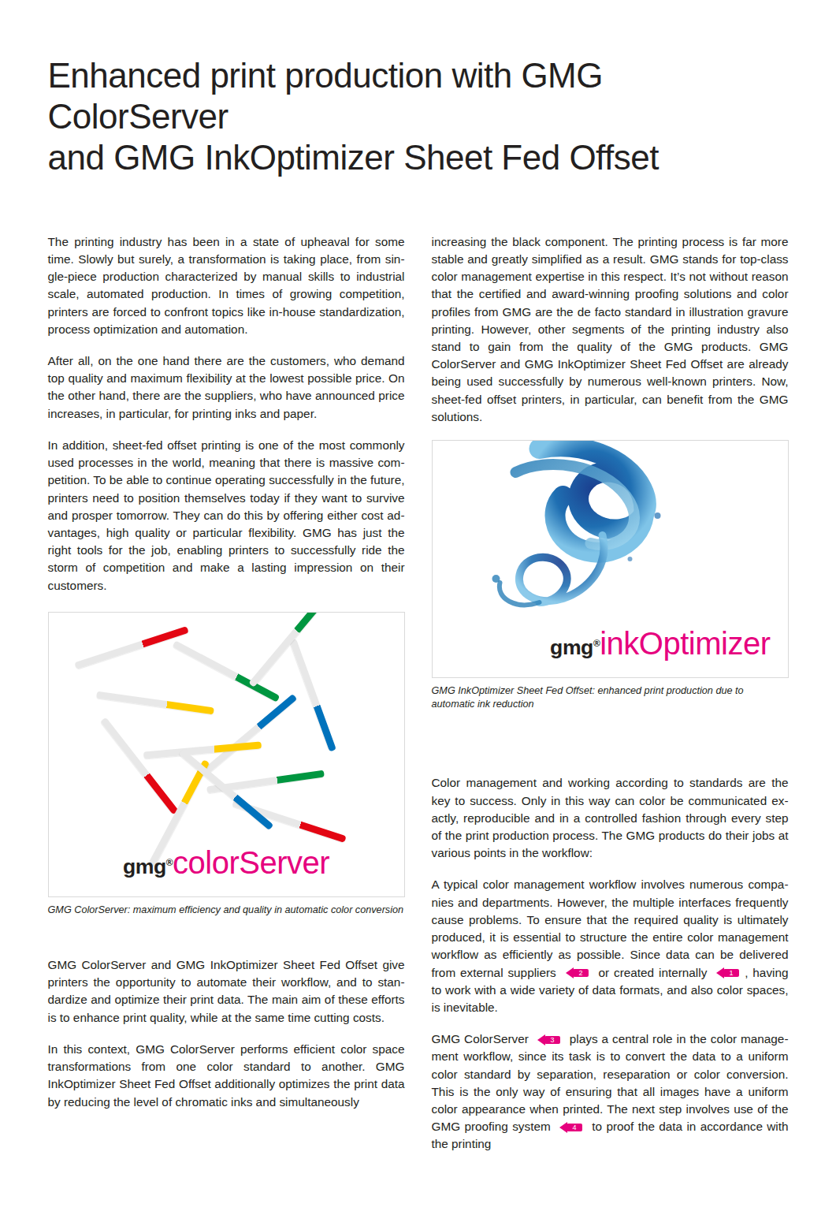Enhanced print production with GMG ColorServer
and GMG InkOptimizer Sheet Fed Offset
The printing industry has been in a state of upheaval for some time. Slowly but surely, a transformation is taking place, from single-piece production characterized by manual skills to industrial scale, automated production. In times of growing competition, printers are forced to confront topics like in-house standardization, process optimization and automation.
After all, on the one hand there are the customers, who demand top quality and maximum flexibility at the lowest possible price. On the other hand, there are the suppliers, who have announced price increases, in particular, for printing inks and paper.
In addition, sheet-fed offset printing is one of the most commonly used processes in the world, meaning that there is massive competition. To be able to continue operating successfully in the future, printers need to position themselves today if they want to survive and prosper tomorrow. They can do this by offering either cost advantages, high quality or particular flexibility. GMG has just the right tools for the job, enabling printers to successfully ride the storm of competition and make a lasting impression on their customers.
gmg®colorServer
GMG ColorServer: maximum efficiency and quality in automatic color conversion
GMG ColorServer and GMG InkOptimizer Sheet Fed Offset give printers the opportunity to automate their workflow, and to standardize and optimize their print data. The main aim of these efforts is to enhance print quality, while at the same time cutting costs.
In this context, GMG ColorServer performs efficient color space transformations from one color standard to another. GMG InkOptimizer Sheet Fed Offset additionally optimizes the print data by reducing the level of chromatic inks and simultaneously
increasing the black component. The printing process is far more stable and greatly simplified as a result. GMG stands for top-class color management expertise in this respect. It’s not without reason that the certified and award-winning proofing solutions and color profiles from GMG are the de facto standard in illustration gravure printing. However, other segments of the printing industry also stand to gain from the quality of the GMG products. GMG ColorServer and GMG InkOptimizer Sheet Fed Offset are already being used successfully by numerous well-known printers. Now, sheet-fed offset printers, in particular, can benefit from the GMG solutions.
gmg®inkOptimizer
GMG InkOptimizer Sheet Fed Offset: enhanced print production due to automatic ink reduction
Color management and working according to standards are the key to success. Only in this way can color be communicated exactly, reproducible and in a controlled fashion through every step of the print production process. The GMG products do their jobs at various points in the workflow:
A typical color management workflow involves numerous companies and departments. However, the multiple interfaces frequently cause problems. To ensure that the required quality is ultimately produced, it is essential to structure the entire color management workflow as efficiently as possible. Since data can be delivered from external suppliers 2 or created internally 1, having to work with a wide variety of data formats, and also color spaces, is inevitable.
GMG ColorServer 3 plays a central role in the color management workflow, since its task is to convert the data to a uniform color standard by separation, reseparation or color conversion. This is the only way of ensuring that all images have a uniform color appearance when printed. The next step involves use of the GMG proofing system 4 to proof the data in accordance with the printing